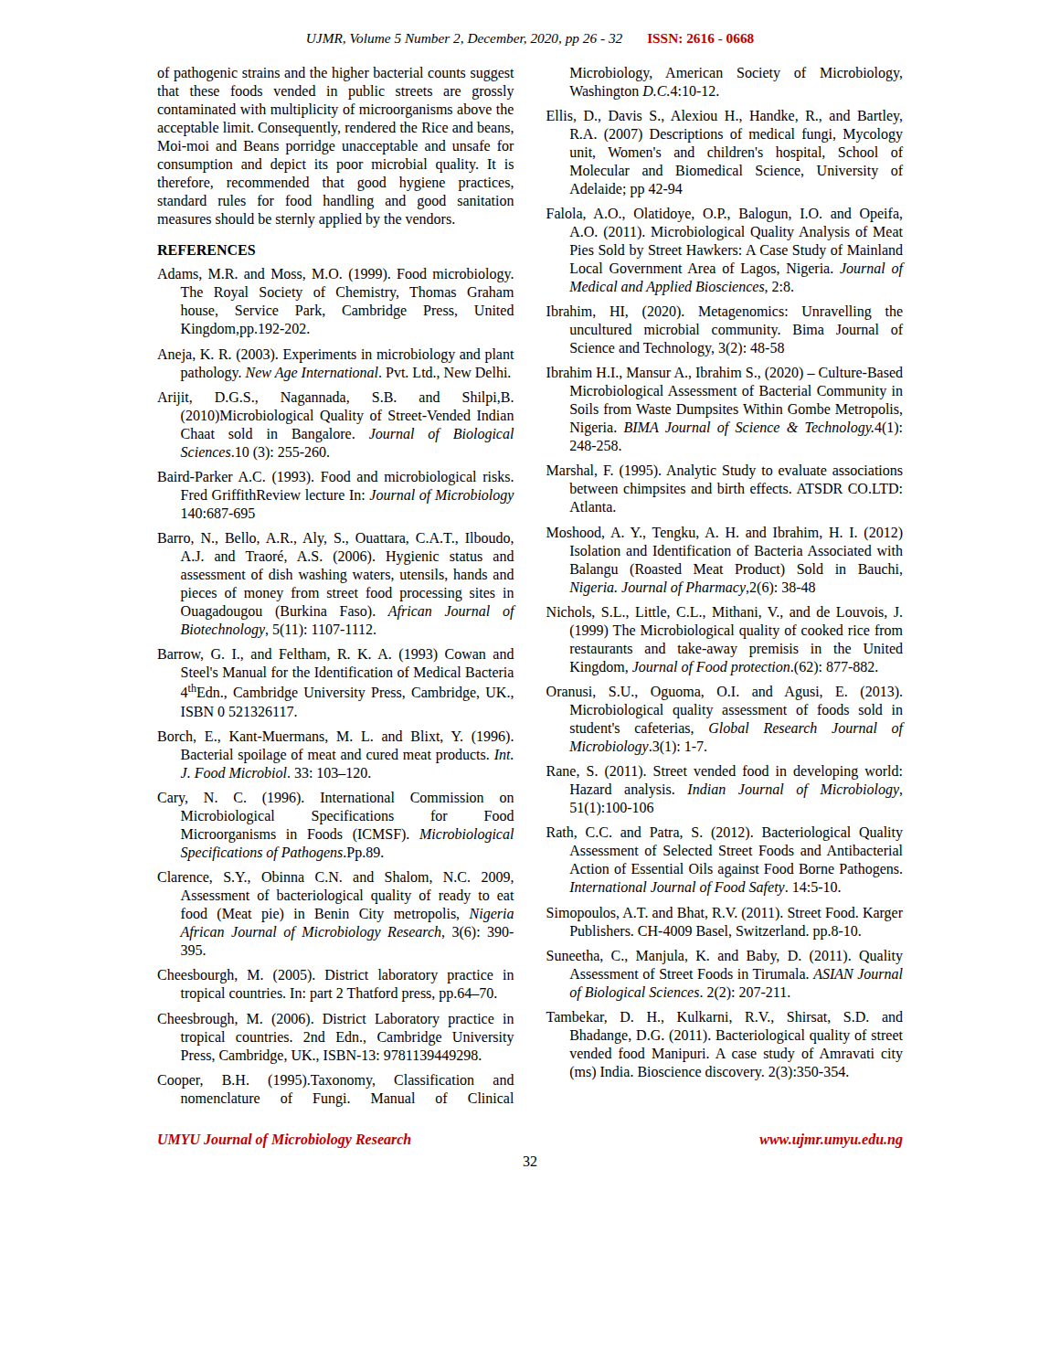UJMR, Volume 5 Number 2, December, 2020, pp 26 - 32 ISSN: 2616 - 0668
of pathogenic strains and the higher bacterial counts suggest that these foods vended in public streets are grossly contaminated with multiplicity of microorganisms above the acceptable limit. Consequently, rendered the Rice and beans, Moi-moi and Beans porridge unacceptable and unsafe for consumption and depict its poor microbial quality. It is therefore, recommended that good hygiene practices, standard rules for food handling and good sanitation measures should be sternly applied by the vendors.
REFERENCES
Adams, M.R. and Moss, M.O. (1999). Food microbiology. The Royal Society of Chemistry, Thomas Graham house, Service Park, Cambridge Press, United Kingdom,pp.192-202.
Aneja, K. R. (2003). Experiments in microbiology and plant pathology. New Age International. Pvt. Ltd., New Delhi.
Arijit, D.G.S., Nagannada, S.B. and Shilpi,B. (2010)Microbiological Quality of Street-Vended Indian Chaat sold in Bangalore. Journal of Biological Sciences.10 (3): 255-260.
Baird-Parker A.C. (1993). Food and microbiological risks. Fred GriffithReview lecture In: Journal of Microbiology 140:687-695
Barro, N., Bello, A.R., Aly, S., Ouattara, C.A.T., Ilboudo, A.J. and Traoré, A.S. (2006). Hygienic status and assessment of dish washing waters, utensils, hands and pieces of money from street food processing sites in Ouagadougou (Burkina Faso). African Journal of Biotechnology, 5(11): 1107-1112.
Barrow, G. I., and Feltham, R. K. A. (1993) Cowan and Steel's Manual for the Identification of Medical Bacteria 4thEdn., Cambridge University Press, Cambridge, UK., ISBN 0 521326117.
Borch, E., Kant-Muermans, M. L. and Blixt, Y. (1996). Bacterial spoilage of meat and cured meat products. Int. J. Food Microbiol. 33: 103–120.
Cary, N. C. (1996). International Commission on Microbiological Specifications for Food Microorganisms in Foods (ICMSF). Microbiological Specifications of Pathogens.Pp.89.
Clarence, S.Y., Obinna C.N. and Shalom, N.C. 2009, Assessment of bacteriological quality of ready to eat food (Meat pie) in Benin City metropolis, Nigeria African Journal of Microbiology Research, 3(6): 390-395.
Cheesbourgh, M. (2005). District laboratory practice in tropical countries. In: part 2 Thatford press, pp.64–70.
Cheesbrough, M. (2006). District Laboratory practice in tropical countries. 2nd Edn., Cambridge University Press, Cambridge, UK., ISBN-13: 9781139449298.
Cooper, B.H. (1995).Taxonomy, Classification and nomenclature of Fungi. Manual of Clinical Microbiology, American Society of Microbiology, Washington D.C. 4:10-12.
Ellis, D., Davis S., Alexiou H., Handke, R., and Bartley, R.A. (2007) Descriptions of medical fungi, Mycology unit, Women's and children's hospital, School of Molecular and Biomedical Science, University of Adelaide; pp 42-94
Falola, A.O., Olatidoye, O.P., Balogun, I.O. and Opeifa, A.O. (2011). Microbiological Quality Analysis of Meat Pies Sold by Street Hawkers: A Case Study of Mainland Local Government Area of Lagos, Nigeria. Journal of Medical and Applied Biosciences, 2:8.
Ibrahim, HI, (2020). Metagenomics: Unravelling the uncultured microbial community. Bima Journal of Science and Technology, 3(2): 48-58
Ibrahim H.I., Mansur A., Ibrahim S., (2020) – Culture-Based Microbiological Assessment of Bacterial Community in Soils from Waste Dumpsites Within Gombe Metropolis, Nigeria. BIMA Journal of Science & Technology. 4(1): 248-258.
Marshal, F. (1995). Analytic Study to evaluate associations between chimpsites and birth effects. ATSDR CO.LTD: Atlanta.
Moshood, A. Y., Tengku, A. H. and Ibrahim, H. I. (2012) Isolation and Identification of Bacteria Associated with Balangu (Roasted Meat Product) Sold in Bauchi, Nigeria. Journal of Pharmacy,2(6): 38-48
Nichols, S.L., Little, C.L., Mithani, V., and de Louvois, J. (1999) The Microbiological quality of cooked rice from restaurants and take-away premisis in the United Kingdom, Journal of Food protection.(62): 877-882.
Oranusi, S.U., Oguoma, O.I. and Agusi, E. (2013). Microbiological quality assessment of foods sold in student's cafeterias, Global Research Journal of Microbiology.3(1): 1-7.
Rane, S. (2011). Street vended food in developing world: Hazard analysis. Indian Journal of Microbiology, 51(1):100-106
Rath, C.C. and Patra, S. (2012). Bacteriological Quality Assessment of Selected Street Foods and Antibacterial Action of Essential Oils against Food Borne Pathogens. International Journal of Food Safety. 14:5-10.
Simopoulos, A.T. and Bhat, R.V. (2011). Street Food. Karger Publishers. CH-4009 Basel, Switzerland. pp.8-10.
Suneetha, C., Manjula, K. and Baby, D. (2011). Quality Assessment of Street Foods in Tirumala. ASIAN Journal of Biological Sciences. 2(2): 207-211.
Tambekar, D. H., Kulkarni, R.V., Shirsat, S.D. and Bhadange, D.G. (2011). Bacteriological quality of street vended food Manipuri. A case study of Amravati city (ms) India. Bioscience discovery. 2(3):350-354.
UMYU Journal of Microbiology Research www.ujmr.umyu.edu.ng
32